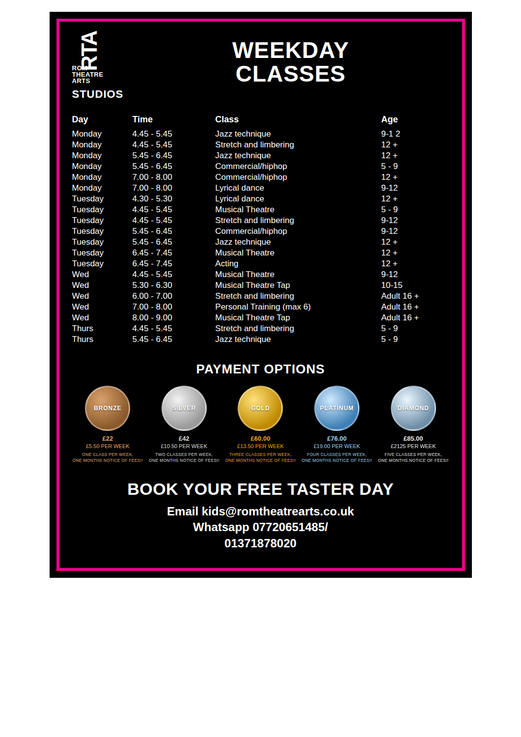RTA
ROM THEATRE ARTS
STUDIOS
WEEKDAY CLASSES
| Day | Time | Class | Age |
| --- | --- | --- | --- |
| Monday | 4.45 - 5.45 | Jazz technique | 9-1 2 |
| Monday | 4.45 - 5.45 | Stretch and limbering | 12 + |
| Monday | 5.45 - 6.45 | Jazz technique | 12 + |
| Monday | 5.45 - 6.45 | Commercial/hiphop | 5 - 9 |
| Monday | 7.00 - 8.00 | Commercial/hiphop | 12 + |
| Monday | 7.00 - 8.00 | Lyrical dance | 9-12 |
| Tuesday | 4.30 - 5.30 | Lyrical dance | 12 + |
| Tuesday | 4.45 - 5.45 | Musical Theatre | 5 - 9 |
| Tuesday | 4.45 - 5.45 | Stretch and limbering | 9-12 |
| Tuesday | 5.45 - 6.45 | Commercial/hiphop | 9-12 |
| Tuesday | 5.45 - 6.45 | Jazz technique | 12 + |
| Tuesday | 6.45 - 7.45 | Musical Theatre | 12 + |
| Tuesday | 6.45 - 7.45 | Acting | 12 + |
| Wed | 4.45 - 5.45 | Musical Theatre | 9-12 |
| Wed | 5.30 - 6.30 | Musical Theatre Tap | 10-15 |
| Wed | 6.00 - 7.00 | Stretch and limbering | Adult 16 + |
| Wed | 7.00 - 8.00 | Personal Training (max 6) | Adult 16 + |
| Wed | 8.00 - 9.00 | Musical Theatre Tap | Adult 16 + |
| Thurs | 4.45 - 5.45 | Stretch and limbering | 5 - 9 |
| Thurs | 5.45 - 6.45 | Jazz technique | 5 - 9 |
PAYMENT OPTIONS
BRONZE
£22 £5.50 PER WEEK ONE CLASS PER WEEK,
ONE MONTHS NOTICE OF FEES!!
SILVER
£42 £10.50 PER WEEK TWO CLASSES PER WEEK,
ONE MONTHS NOTICE OF FEES!!
GOLD
£60.00 £13.50 PER WEEK THREE CLASSES PER WEEK,
ONE MONTHS NOTICE OF FEES!!
PLATINUM
£76.00 £19.00 PER WEEK FOUR CLASSES PER WEEK,
ONE MONTHS NOTICE OF FEES!!
DIAMOND
£85.00 £2125 PER WEEK FIVE CLASSES PER WEEK,
ONE MONTHS NOTICE OF FEES!!
BOOK YOUR FREE TASTER DAY
Email kids@romtheatrearts.co.uk
Whatsapp 07720651485/
01371878020